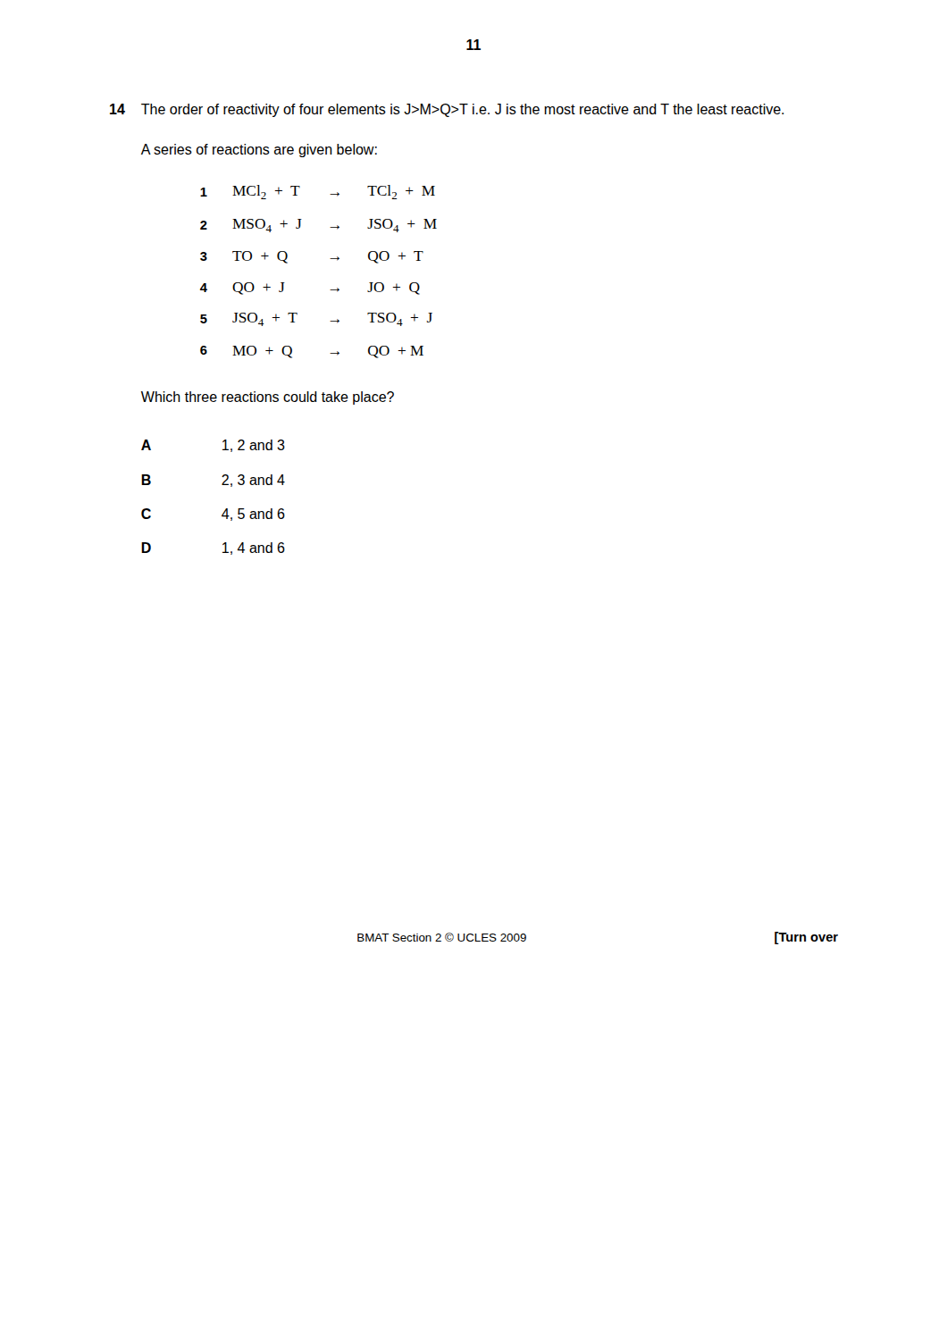11
14
The order of reactivity of four elements is J>M>Q>T i.e. J is the most reactive and T the least reactive.
A series of reactions are given below:
| 1 | MCl 2 + T | → | TCl 2 + M |
| 2 | MSO 4 + J | → | JSO 4 + M |
| 3 | TO + Q | → | QO + T |
| 4 | QO + J | → | JO + Q |
| 5 | JSO 4 + T | → | TSO 4 + J |
| 6 | MO + Q | → | QO + M |
Which three reactions could take place?
| A | 1, 2 and 3 |
| B | 2, 3 and 4 |
| C | 4, 5 and 6 |
| D | 1, 4 and 6 |
BMAT Section 2 © UCLES 2009
[Turn over